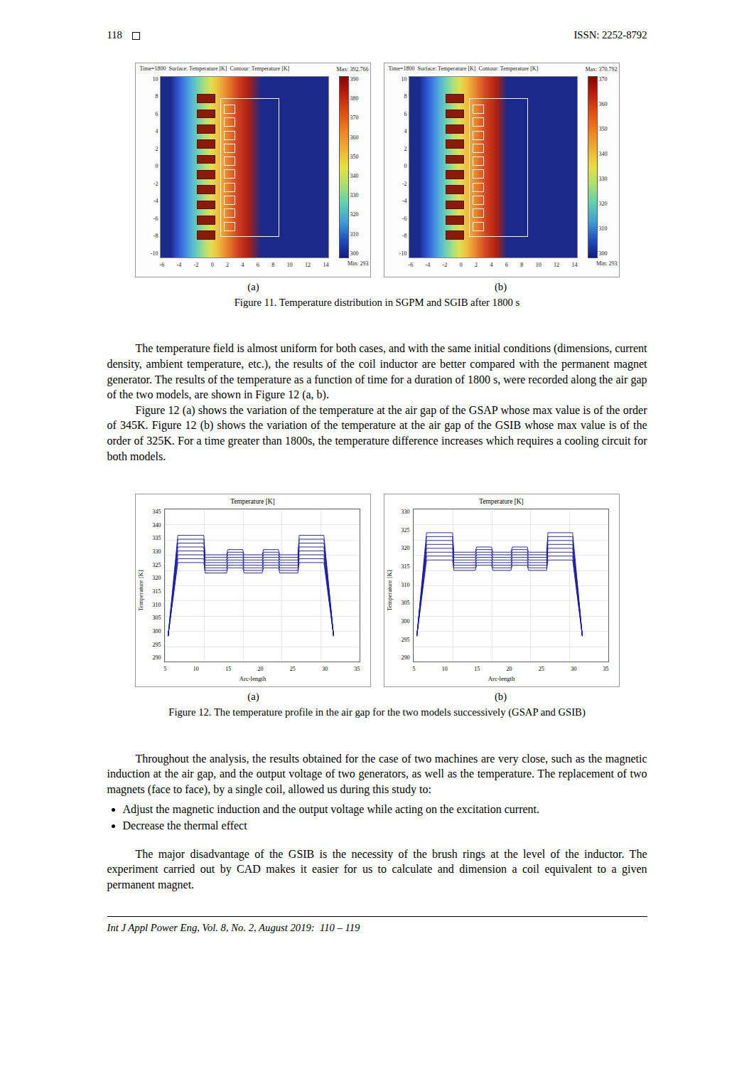118
ISSN: 2252-8792
Time=1800 Surface: Temperature [K] Contour: Temperature [K]
Max: 392.766
1086420-2-4-6-8-10
-6-4-202468101214
390380370360350340330320310300
Min: 293
Time=1800 Surface: Temperature [K] Contour: Temperature [K]
Max: 370.792
1086420-2-4-6-8-10
-6-4-202468101214
370360350340330320310300
Min: 293
(a) (b)
Figure 11. Temperature distribution in SGPM and SGIB after 1800 s
The temperature field is almost uniform for both cases, and with the same initial conditions (dimensions, current density, ambient temperature, etc.), the results of the coil inductor are better compared with the permanent magnet generator. The results of the temperature as a function of time for a duration of 1800 s, were recorded along the air gap of the two models, are shown in Figure 12 (a, b).
Figure 12 (a) shows the variation of the temperature at the air gap of the GSAP whose max value is of the order of 345K. Figure 12 (b) shows the variation of the temperature at the air gap of the GSIB whose max value is of the order of 325K. For a time greater than 1800s, the temperature difference increases which requires a cooling circuit for both models.
Temperature [K]
Temperature [K]
345340335330325320315310305300295290
5101520253035
Arc-length
Temperature [K]
Temperature [K]
330325320315310305300295290
5101520253035
Arc-length
(a) (b)
Figure 12. The temperature profile in the air gap for the two models successively (GSAP and GSIB)
Throughout the analysis, the results obtained for the case of two machines are very close, such as the magnetic induction at the air gap, and the output voltage of two generators, as well as the temperature. The replacement of two magnets (face to face), by a single coil, allowed us during this study to:
Adjust the magnetic induction and the output voltage while acting on the excitation current.
Decrease the thermal effect
The major disadvantage of the GSIB is the necessity of the brush rings at the level of the inductor. The experiment carried out by CAD makes it easier for us to calculate and dimension a coil equivalent to a given permanent magnet.
Int J Appl Power Eng, Vol. 8, No. 2, August 2019: 110 – 119